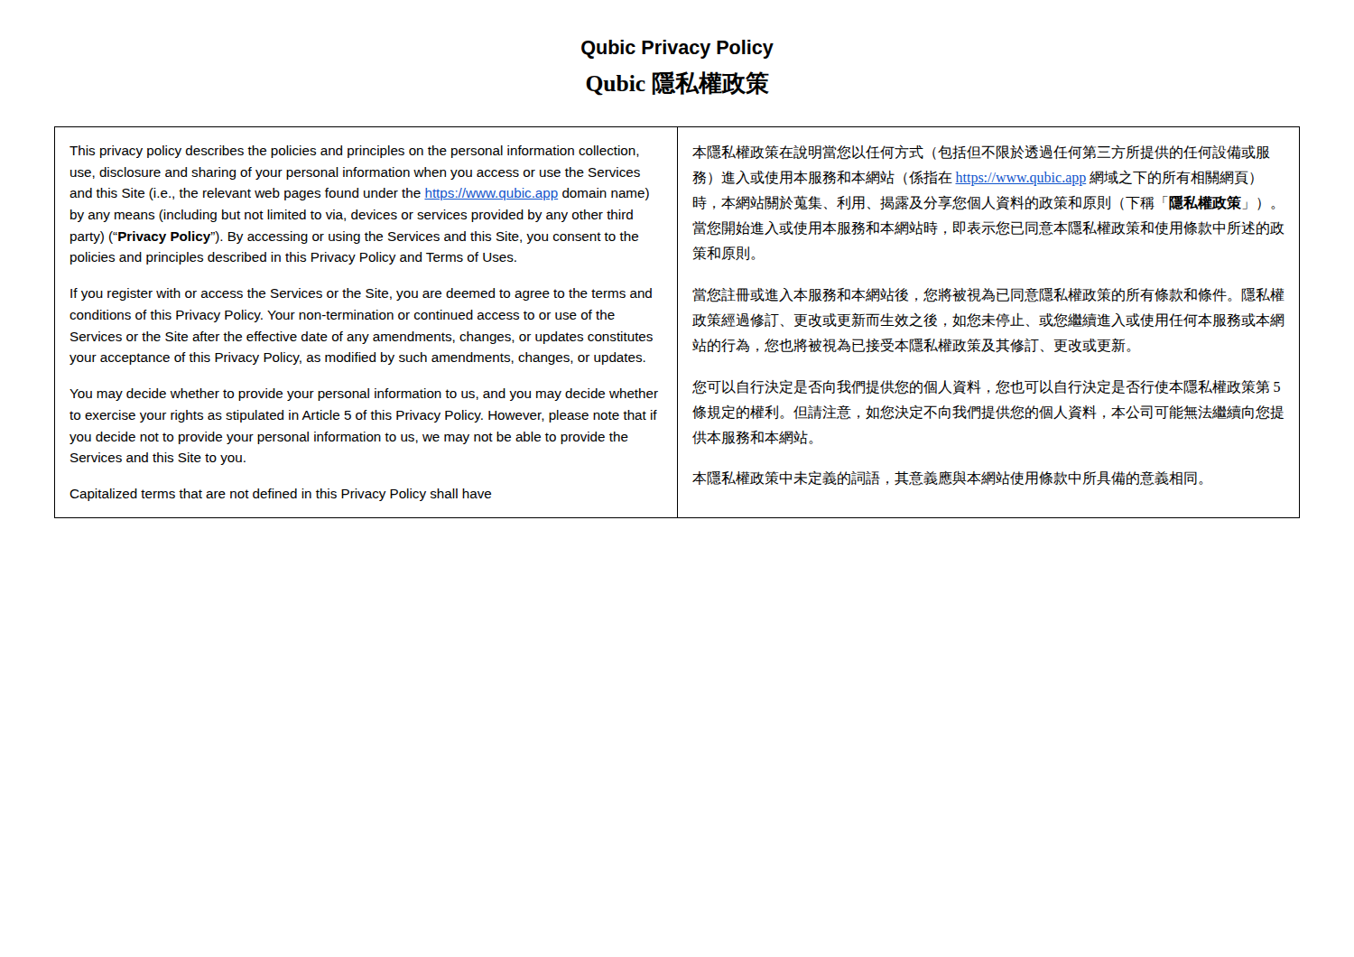Qubic Privacy Policy
Qubic 隱私權政策
| This privacy policy describes the policies and principles on the personal information collection, use, disclosure and sharing of your personal information when you access or use the Services and this Site (i.e., the relevant web pages found under the https://www.qubic.app domain name) by any means (including but not limited to via, devices or services provided by any other third party) (“ Privacy Policy ”). By accessing or using the Services and this Site, you consent to the policies and principles described in this Privacy Policy and Terms of Uses. If you register with or access the Services or the Site, you are deemed to agree to the terms and conditions of this Privacy Policy. Your non-termination or continued access to or use of the Services or the Site after the effective date of any amendments, changes, or updates constitutes your acceptance of this Privacy Policy, as modified by such amendments, changes, or updates. You may decide whether to provide your personal information to us, and you may decide whether to exercise your rights as stipulated in Article 5 of this Privacy Policy. However, please note that if you decide not to provide your personal information to us, we may not be able to provide the Services and this Site to you. Capitalized terms that are not defined in this Privacy Policy shall have | 本隱私權政策在說明當您以任何方式（包括但不限於透過任何第三方所提供的任何設備或服務）進入或使用本服務和本網站（係指在 https://www.qubic.app 網域之下的所有相關網頁）時，本網站關於蒐集、利用、揭露及分享您個人資料的政策和原則（下稱「 隱私權政策 」）。當您開始進入或使用本服務和本網站時，即表示您已同意本隱私權政策和使用條款中所述的政策和原則。 當您註冊或進入本服務和本網站後，您將被視為已同意隱私權政策的所有條款和條件。隱私權政策經過修訂、更改或更新而生效之後，如您未停止、或您繼續進入或使用任何本服務或本網站的行為，您也將被視為已接受本隱私權政策及其修訂、更改或更新。 您可以自行決定是否向我們提供您的個人資料，您也可以自行決定是否行使本隱私權政策第 5 條規定的權利。但請注意，如您決定不向我們提供您的個人資料，本公司可能無法繼續向您提供本服務和本網站。 本隱私權政策中未定義的詞語，其意義應與本網站使用條款中所具備的意義相同。 |